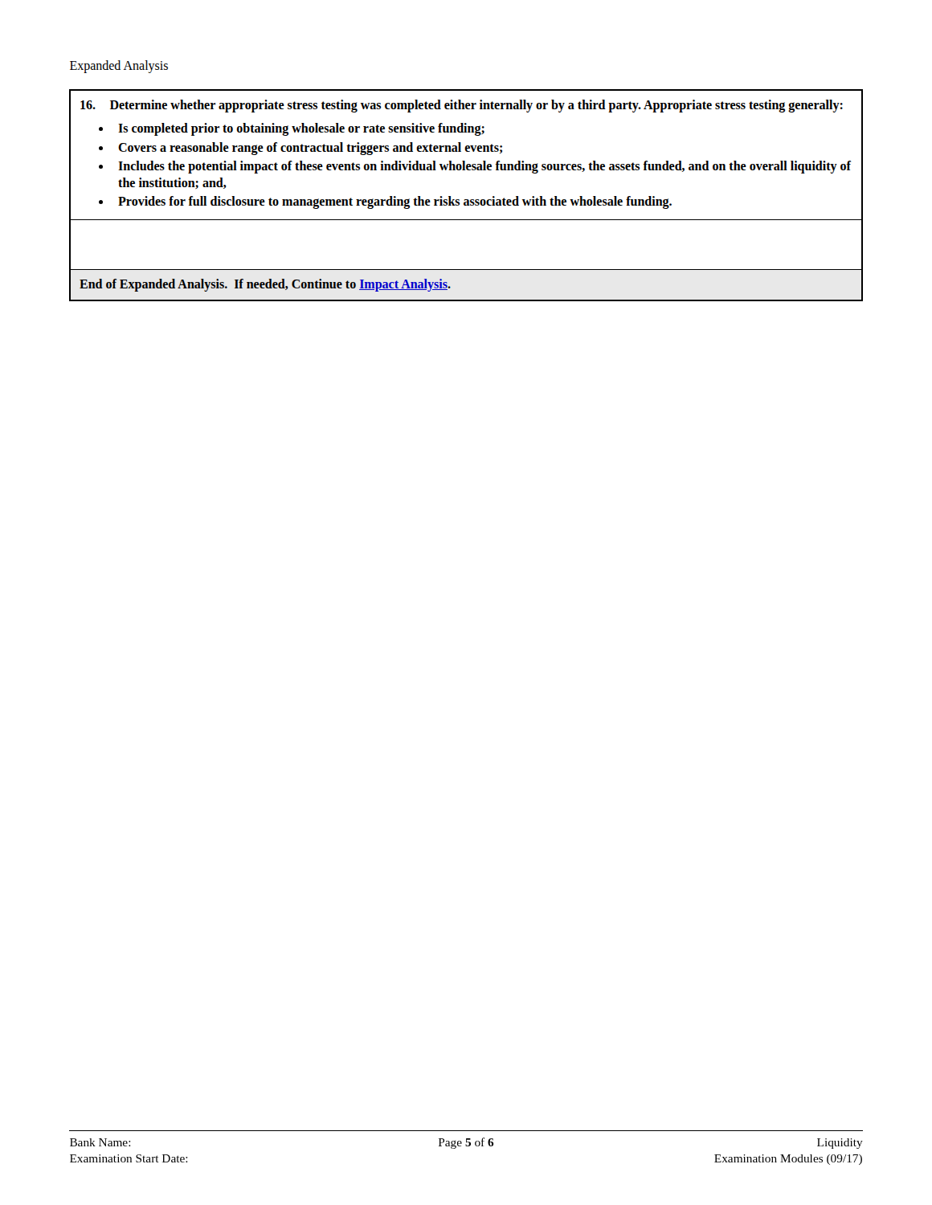Expanded Analysis
| 16. Determine whether appropriate stress testing was completed either internally or by a third party. Appropriate stress testing generally: Is completed prior to obtaining wholesale or rate sensitive funding; Covers a reasonable range of contractual triggers and external events; Includes the potential impact of these events on individual wholesale funding sources, the assets funded, and on the overall liquidity of the institution; and, Provides for full disclosure to management regarding the risks associated with the wholesale funding. |
| End of Expanded Analysis. If needed, Continue to Impact Analysis . |
| Bank Name: | Page 5 of 6 | Liquidity |
| Examination Start Date: | | Examination Modules (09/17) |